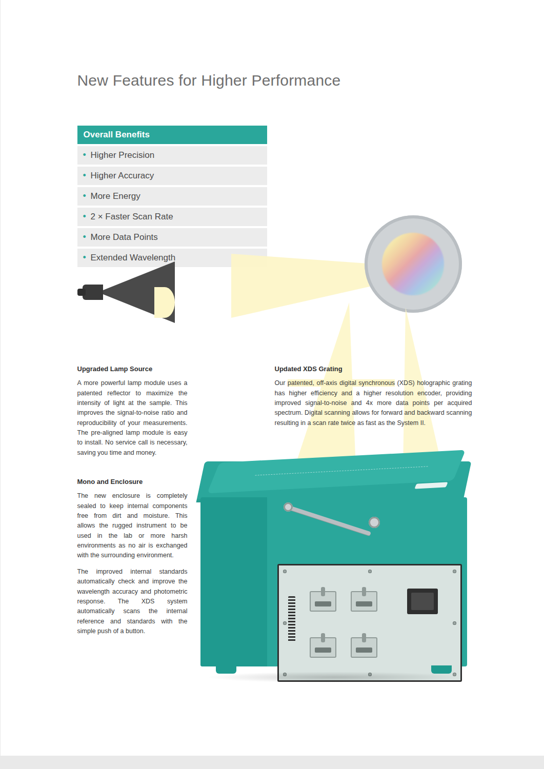New Features for Higher Performance
Overall Benefits
Higher Precision
Higher Accuracy
More Energy
2 × Faster Scan Rate
More Data Points
Extended Wavelength
Upgraded Lamp Source
A more powerful lamp module uses a patented reflector to maximize the intensity of light at the sample. This improves the signal-to-noise ratio and reproducibility of your measurements. The pre-aligned lamp module is easy to install. No service call is necessary, saving you time and money.
Updated XDS Grating
Our patented, off-axis digital synchronous (XDS) holographic grating has higher efficiency and a higher resolution encoder, providing improved signal-to-noise and 4x more data points per acquired spectrum. Digital scanning allows for forward and backward scanning resulting in a scan rate twice as fast as the System II.
Mono and Enclosure
The new enclosure is completely sealed to keep internal components free from dirt and moisture. This allows the rugged instrument to be used in the lab or more harsh environments as no air is exchanged with the surrounding environment.
The improved internal standards automatically check and improve the wavelength accuracy and photometric response. The XDS system automatically scans the internal reference and standards with the simple push of a button.